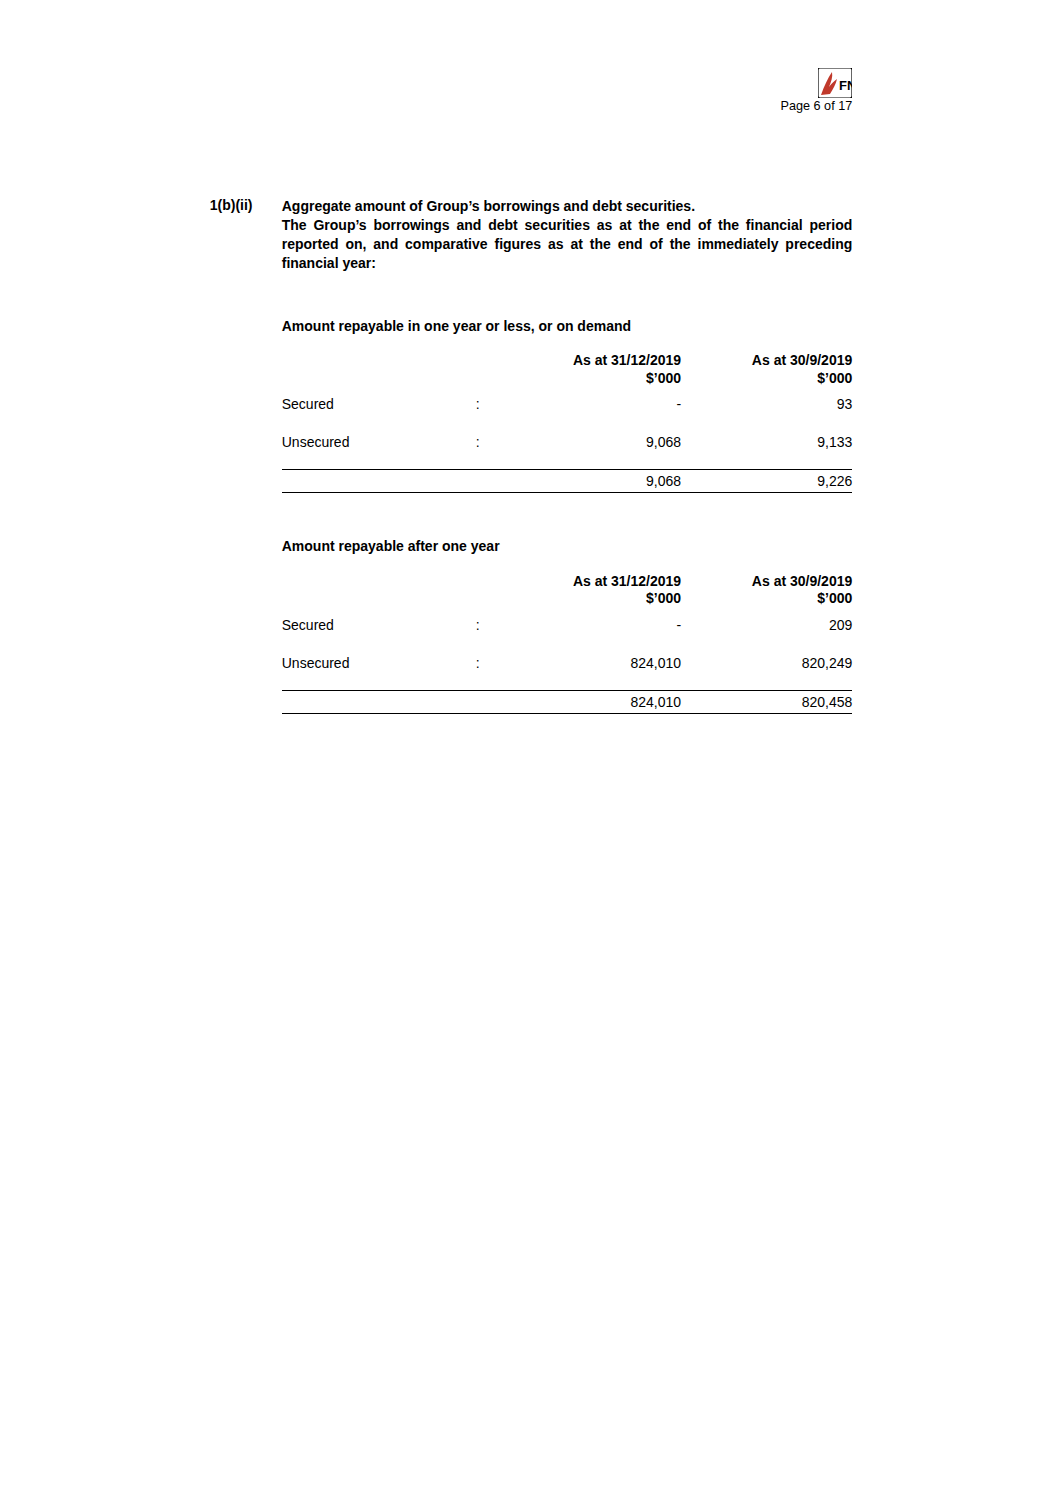FN
Page 6 of 17
1(b)(ii)
Aggregate amount of Group’s borrowings and debt securities. The Group’s borrowings and debt securities as at the end of the financial period reported on, and comparative figures as at the end of the immediately preceding financial year:
Amount repayable in one year or less, or on demand
| | | As at 31/12/2019 $’000 | As at 30/9/2019 $’000 |
| --- | --- | --- | --- |
| Secured | : | - | 93 |
| Unsecured | : | 9,068 | 9,133 |
| | | 9,068 | 9,226 |
Amount repayable after one year
| | | As at 31/12/2019 $’000 | As at 30/9/2019 $’000 |
| --- | --- | --- | --- |
| Secured | : | - | 209 |
| Unsecured | : | 824,010 | 820,249 |
| | | 824,010 | 820,458 |